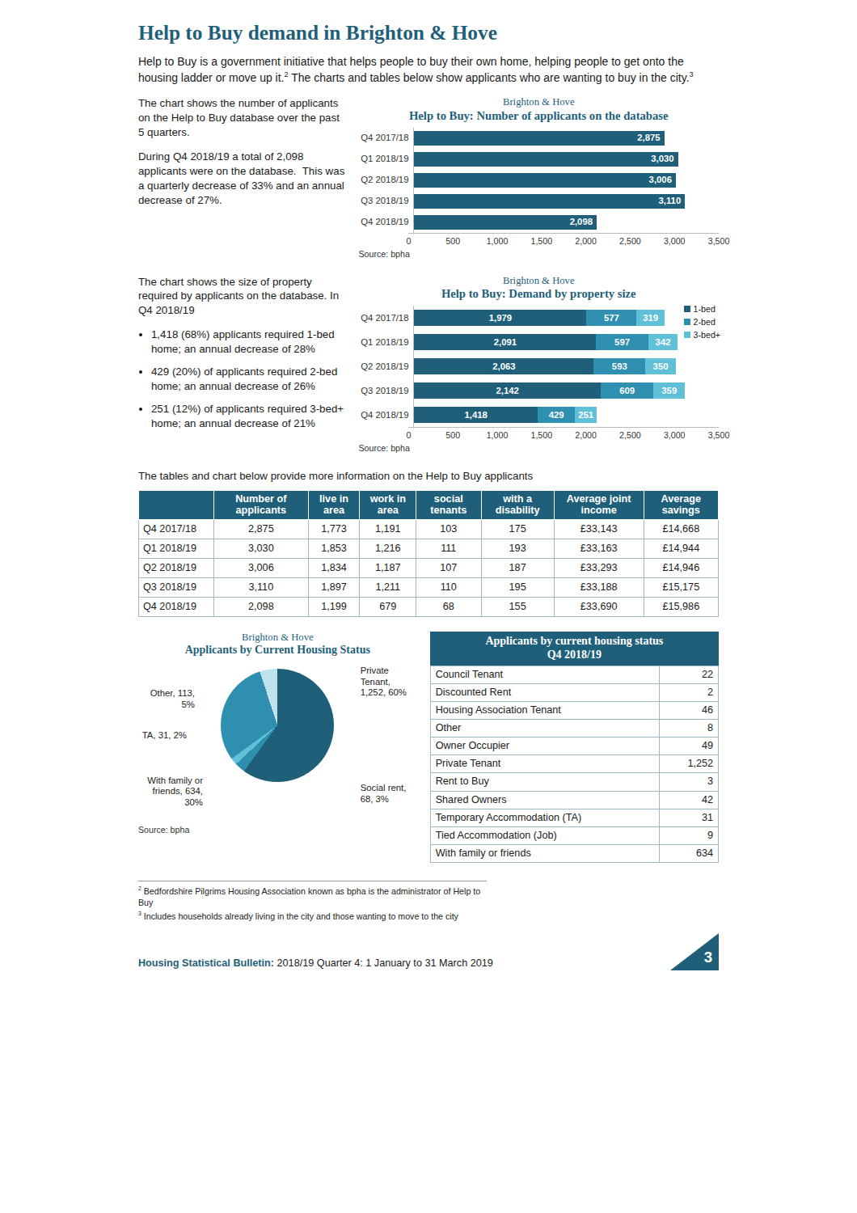Help to Buy demand in Brighton & Hove
Help to Buy is a government initiative that helps people to buy their own home, helping people to get onto the housing ladder or move up it.2 The charts and tables below show applicants who are wanting to buy in the city.3
The chart shows the number of applicants on the Help to Buy database over the past 5 quarters.
During Q4 2018/19 a total of 2,098 applicants were on the database. This was a quarterly decrease of 33% and an annual decrease of 27%.
Brighton & Hove
Help to Buy: Number of applicants on the database
Q4 2017/18
2,875
Q1 2018/19
3,030
Q2 2018/19
3,006
Q3 2018/19
3,110
Q4 2018/19
2,098
0 500 1,000 1,500 2,000 2,500 3,000 3,500
Source: bpha
The chart shows the size of property required by applicants on the database. In Q4 2018/19
1,418 (68%) applicants required 1-bed home; an annual decrease of 28%
429 (20%) of applicants required 2-bed home; an annual decrease of 26%
251 (12%) of applicants required 3-bed+ home; an annual decrease of 21%
Brighton & Hove
Help to Buy: Demand by property size
1-bed
2-bed
3-bed+
Q4 2017/18
1,979
577
319
Q1 2018/19
2,091
597
342
Q2 2018/19
2,063
593
350
Q3 2018/19
2,142
609
359
Q4 2018/19
1,418
429
251
0 500 1,000 1,500 2,000 2,500 3,000 3,500
Source: bpha
The tables and chart below provide more information on the Help to Buy applicants
| | Number of applicants | live in area | work in area | social tenants | with a disability | Average joint income | Average savings |
| --- | --- | --- | --- | --- | --- | --- | --- |
| Q4 2017/18 | 2,875 | 1,773 | 1,191 | 103 | 175 | £33,143 | £14,668 |
| Q1 2018/19 | 3,030 | 1,853 | 1,216 | 111 | 193 | £33,163 | £14,944 |
| Q2 2018/19 | 3,006 | 1,834 | 1,187 | 107 | 187 | £33,293 | £14,946 |
| Q3 2018/19 | 3,110 | 1,897 | 1,211 | 110 | 195 | £33,188 | £15,175 |
| Q4 2018/19 | 2,098 | 1,199 | 679 | 68 | 155 | £33,690 | £15,986 |
Brighton & Hove
Applicants by Current Housing Status
Private Tenant, 1,252, 60%
Other, 113, 5%
TA, 31, 2%
With family or friends, 634, 30%
Social rent, 68, 3%
Source: bpha
Applicants by current housing status Q4 2018/19
| Council Tenant | 22 |
| Discounted Rent | 2 |
| Housing Association Tenant | 46 |
| Other | 8 |
| Owner Occupier | 49 |
| Private Tenant | 1,252 |
| Rent to Buy | 3 |
| Shared Owners | 42 |
| Temporary Accommodation (TA) | 31 |
| Tied Accommodation (Job) | 9 |
| With family or friends | 634 |
2 Bedfordshire Pilgrims Housing Association known as bpha is the administrator of Help to Buy
3 Includes households already living in the city and those wanting to move to the city
Housing Statistical Bulletin: 2018/19 Quarter 4: 1 January to 31 March 2019
3